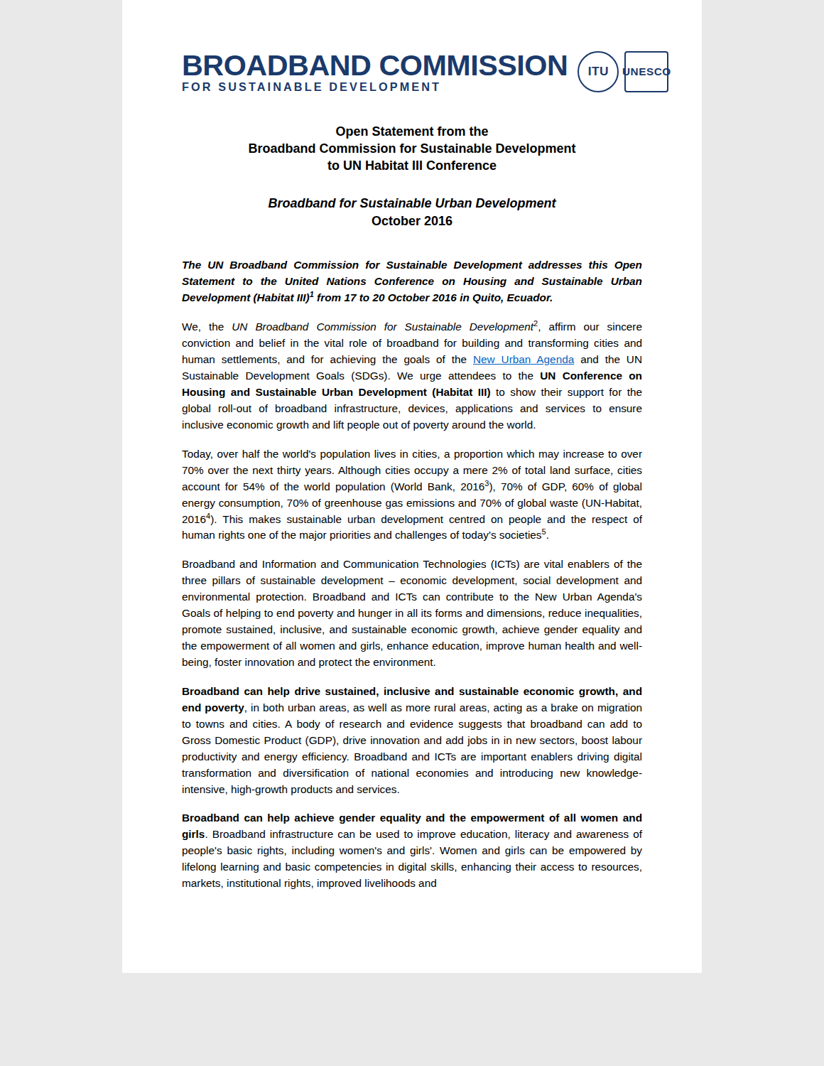BROADBAND COMMISSION
FOR SUSTAINABLE DEVELOPMENT
ITU
UNESCO
Open Statement from the
Broadband Commission for Sustainable Development
to UN Habitat III Conference
Broadband for Sustainable Urban Development
October 2016
The UN Broadband Commission for Sustainable Development addresses this Open Statement to the United Nations Conference on Housing and Sustainable Urban Development (Habitat III)1 from 17 to 20 October 2016 in Quito, Ecuador.
We, the UN Broadband Commission for Sustainable Development2, affirm our sincere conviction and belief in the vital role of broadband for building and transforming cities and human settlements, and for achieving the goals of the New Urban Agenda and the UN Sustainable Development Goals (SDGs). We urge attendees to the UN Conference on Housing and Sustainable Urban Development (Habitat III) to show their support for the global roll-out of broadband infrastructure, devices, applications and services to ensure inclusive economic growth and lift people out of poverty around the world.
Today, over half the world's population lives in cities, a proportion which may increase to over 70% over the next thirty years. Although cities occupy a mere 2% of total land surface, cities account for 54% of the world population (World Bank, 20163), 70% of GDP, 60% of global energy consumption, 70% of greenhouse gas emissions and 70% of global waste (UN-Habitat, 20164). This makes sustainable urban development centred on people and the respect of human rights one of the major priorities and challenges of today's societies5.
Broadband and Information and Communication Technologies (ICTs) are vital enablers of the three pillars of sustainable development – economic development, social development and environmental protection. Broadband and ICTs can contribute to the New Urban Agenda's Goals of helping to end poverty and hunger in all its forms and dimensions, reduce inequalities, promote sustained, inclusive, and sustainable economic growth, achieve gender equality and the empowerment of all women and girls, enhance education, improve human health and well-being, foster innovation and protect the environment.
Broadband can help drive sustained, inclusive and sustainable economic growth, and end poverty, in both urban areas, as well as more rural areas, acting as a brake on migration to towns and cities. A body of research and evidence suggests that broadband can add to Gross Domestic Product (GDP), drive innovation and add jobs in in new sectors, boost labour productivity and energy efficiency. Broadband and ICTs are important enablers driving digital transformation and diversification of national economies and introducing new knowledge-intensive, high-growth products and services.
Broadband can help achieve gender equality and the empowerment of all women and girls. Broadband infrastructure can be used to improve education, literacy and awareness of people's basic rights, including women's and girls'. Women and girls can be empowered by lifelong learning and basic competencies in digital skills, enhancing their access to resources, markets, institutional rights, improved livelihoods and